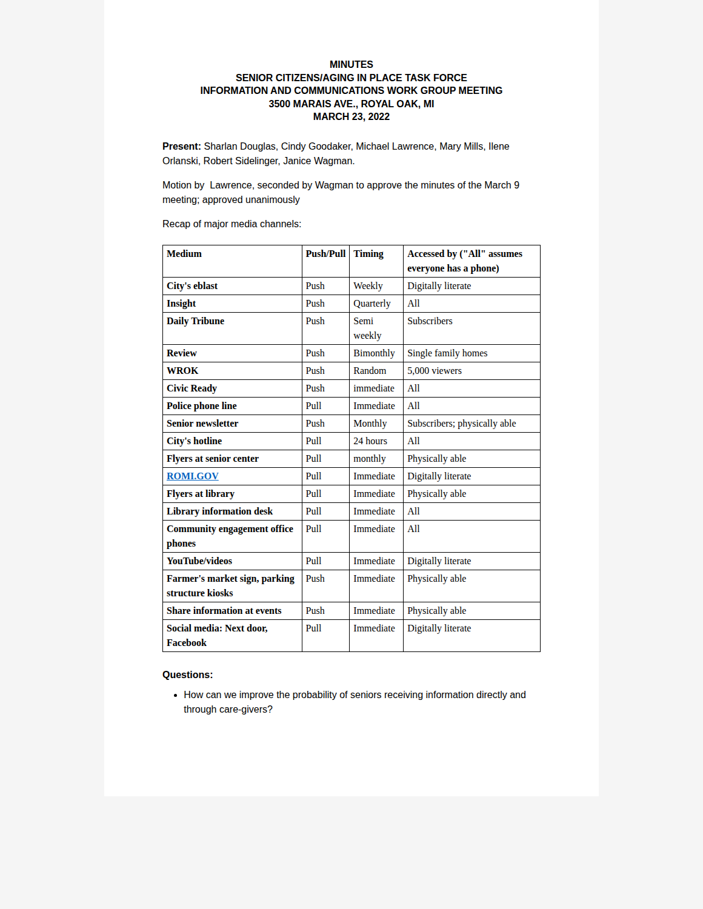MINUTES
SENIOR CITIZENS/AGING IN PLACE TASK FORCE
INFORMATION AND COMMUNICATIONS WORK GROUP MEETING
3500 MARAIS AVE., ROYAL OAK, MI
MARCH 23, 2022
Present: Sharlan Douglas, Cindy Goodaker, Michael Lawrence, Mary Mills, Ilene Orlanski, Robert Sidelinger, Janice Wagman.
Motion by Lawrence, seconded by Wagman to approve the minutes of the March 9 meeting; approved unanimously
Recap of major media channels:
| Medium | Push/Pull | Timing | Accessed by ("All" assumes everyone has a phone) |
| --- | --- | --- | --- |
| City's eblast | Push | Weekly | Digitally literate |
| Insight | Push | Quarterly | All |
| Daily Tribune | Push | Semi weekly | Subscribers |
| Review | Push | Bimonthly | Single family homes |
| WROK | Push | Random | 5,000 viewers |
| Civic Ready | Push | immediate | All |
| Police phone line | Pull | Immediate | All |
| Senior newsletter | Push | Monthly | Subscribers; physically able |
| City's hotline | Pull | 24 hours | All |
| Flyers at senior center | Pull | monthly | Physically able |
| ROMI.GOV | Pull | Immediate | Digitally literate |
| Flyers at library | Pull | Immediate | Physically able |
| Library information desk | Pull | Immediate | All |
| Community engagement office phones | Pull | Immediate | All |
| YouTube/videos | Pull | Immediate | Digitally literate |
| Farmer's market sign, parking structure kiosks | Push | Immediate | Physically able |
| Share information at events | Push | Immediate | Physically able |
| Social media: Next door, Facebook | Pull | Immediate | Digitally literate |
Questions:
How can we improve the probability of seniors receiving information directly and through care-givers?